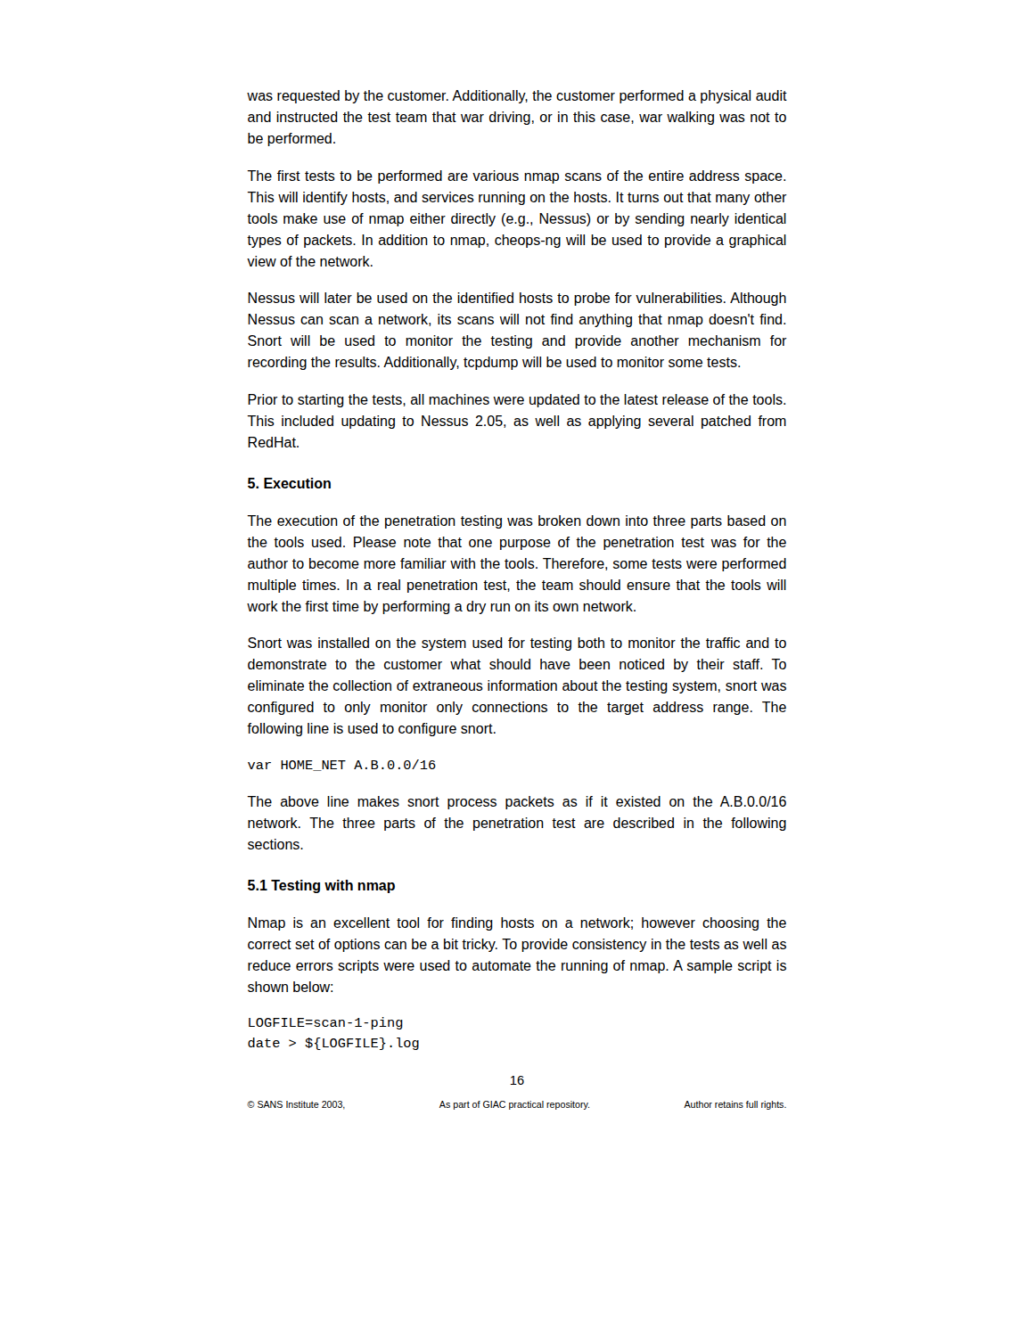was requested by the customer. Additionally, the customer performed a physical audit and instructed the test team that war driving, or in this case, war walking was not to be performed.
The first tests to be performed are various nmap scans of the entire address space. This will identify hosts, and services running on the hosts. It turns out that many other tools make use of nmap either directly (e.g., Nessus) or by sending nearly identical types of packets. In addition to nmap, cheops-ng will be used to provide a graphical view of the network.
Nessus will later be used on the identified hosts to probe for vulnerabilities. Although Nessus can scan a network, its scans will not find anything that nmap doesn't find. Snort will be used to monitor the testing and provide another mechanism for recording the results. Additionally, tcpdump will be used to monitor some tests.
Prior to starting the tests, all machines were updated to the latest release of the tools. This included updating to Nessus 2.05, as well as applying several patched from RedHat.
5. Execution
The execution of the penetration testing was broken down into three parts based on the tools used. Please note that one purpose of the penetration test was for the author to become more familiar with the tools. Therefore, some tests were performed multiple times. In a real penetration test, the team should ensure that the tools will work the first time by performing a dry run on its own network.
Snort was installed on the system used for testing both to monitor the traffic and to demonstrate to the customer what should have been noticed by their staff. To eliminate the collection of extraneous information about the testing system, snort was configured to only monitor only connections to the target address range. The following line is used to configure snort.
var HOME_NET A.B.0.0/16
The above line makes snort process packets as if it existed on the A.B.0.0/16 network. The three parts of the penetration test are described in the following sections.
5.1 Testing with nmap
Nmap is an excellent tool for finding hosts on a network; however choosing the correct set of options can be a bit tricky. To provide consistency in the tests as well as reduce errors scripts were used to automate the running of nmap. A sample script is shown below:
LOGFILE=scan-1-ping
date > ${LOGFILE}.log
16
© SANS Institute 2003, As part of GIAC practical repository. Author retains full rights.